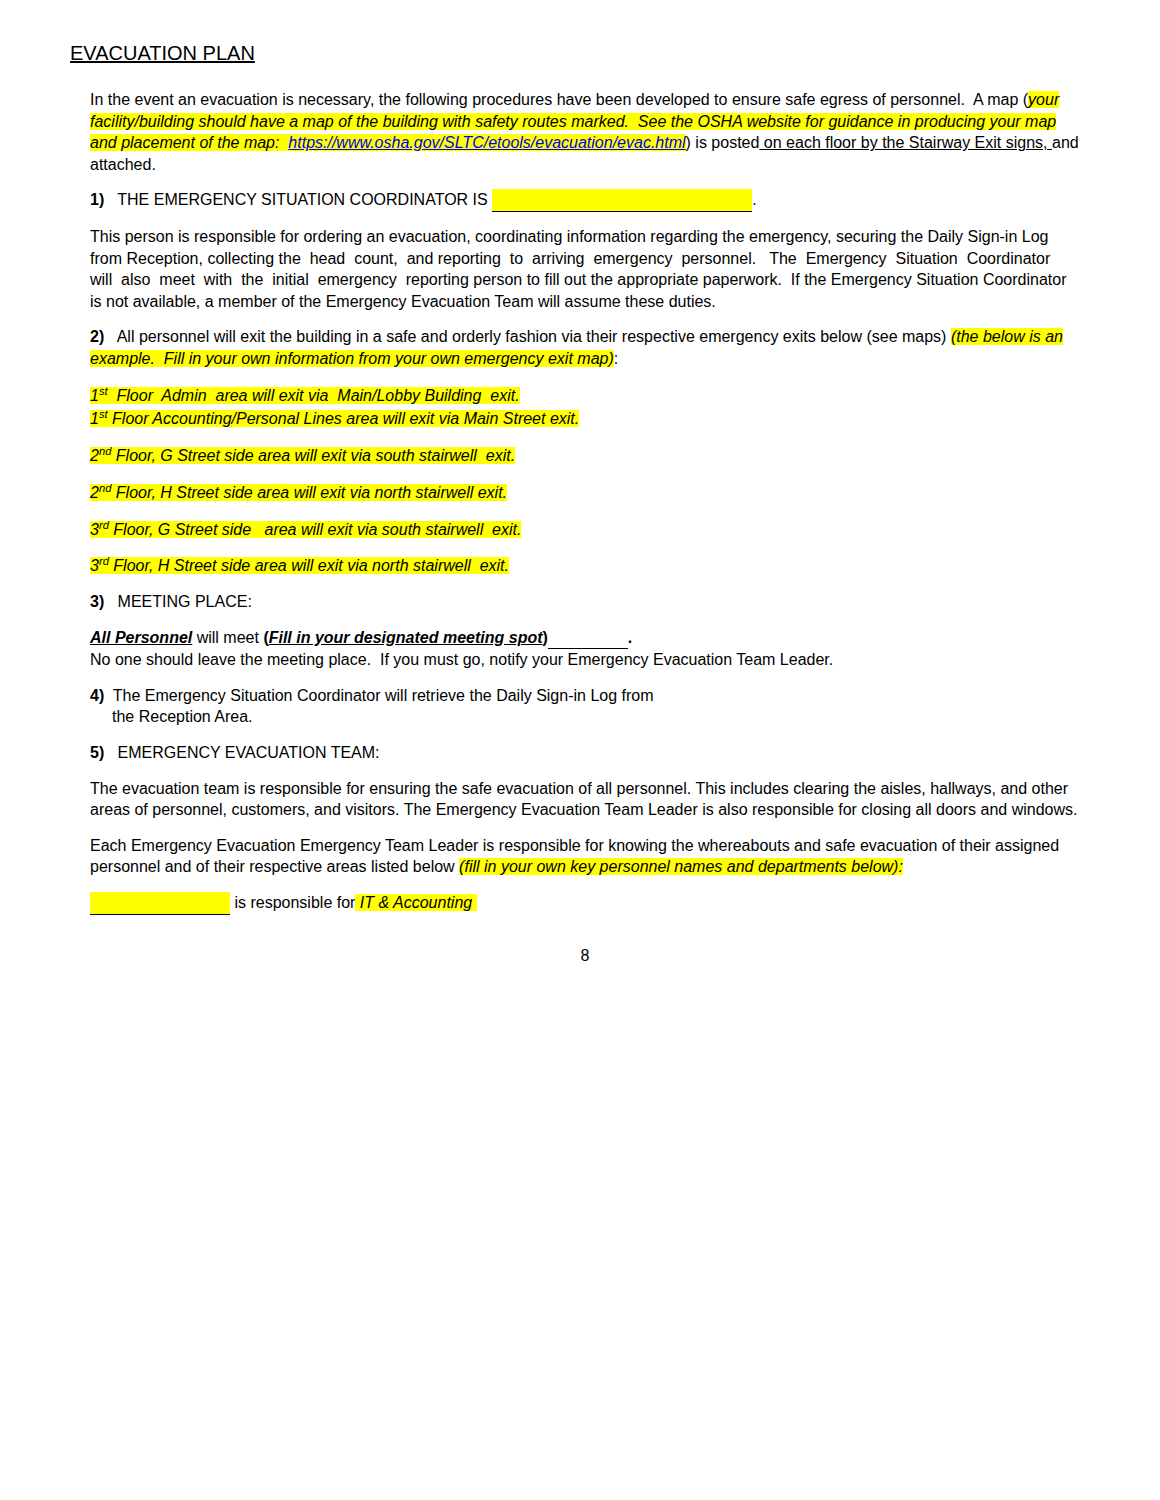EVACUATION PLAN
In the event an evacuation is necessary, the following procedures have been developed to ensure safe egress of personnel. A map (your facility/building should have a map of the building with safety routes marked. See the OSHA website for guidance in producing your map and placement of the map: https://www.osha.gov/SLTC/etools/evacuation/evac.html) is posted on each floor by the Stairway Exit signs, and attached.
1) THE EMERGENCY SITUATION COORDINATOR IS .
This person is responsible for ordering an evacuation, coordinating information regarding the emergency, securing the Daily Sign-in Log from Reception, collecting the head count, and reporting to arriving emergency personnel. The Emergency Situation Coordinator will also meet with the initial emergency reporting person to fill out the appropriate paperwork. If the Emergency Situation Coordinator is not available, a member of the Emergency Evacuation Team will assume these duties.
2) All personnel will exit the building in a safe and orderly fashion via their respective emergency exits below (see maps) (the below is an example. Fill in your own information from your own emergency exit map):
1st Floor Admin area will exit via Main/Lobby Building exit.
1st Floor Accounting/Personal Lines area will exit via Main Street exit.
2nd Floor, G Street side area will exit via south stairwell exit.
2nd Floor, H Street side area will exit via north stairwell exit.
3rd Floor, G Street side area will exit via south stairwell exit.
3rd Floor, H Street side area will exit via north stairwell exit.
3) MEETING PLACE:
All Personnel will meet (Fill in your designated meeting spot) .
No one should leave the meeting place. If you must go, notify your Emergency Evacuation Team Leader.
4) The Emergency Situation Coordinator will retrieve the Daily Sign-in Log from
the Reception Area.
5) EMERGENCY EVACUATION TEAM:
The evacuation team is responsible for ensuring the safe evacuation of all personnel. This includes clearing the aisles, hallways, and other areas of personnel, customers, and visitors. The Emergency Evacuation Team Leader is also responsible for closing all doors and windows.
Each Emergency Evacuation Emergency Team Leader is responsible for knowing the whereabouts and safe evacuation of their assigned personnel and of their respective areas listed below (fill in your own key personnel names and departments below):
is responsible for IT & Accounting
8